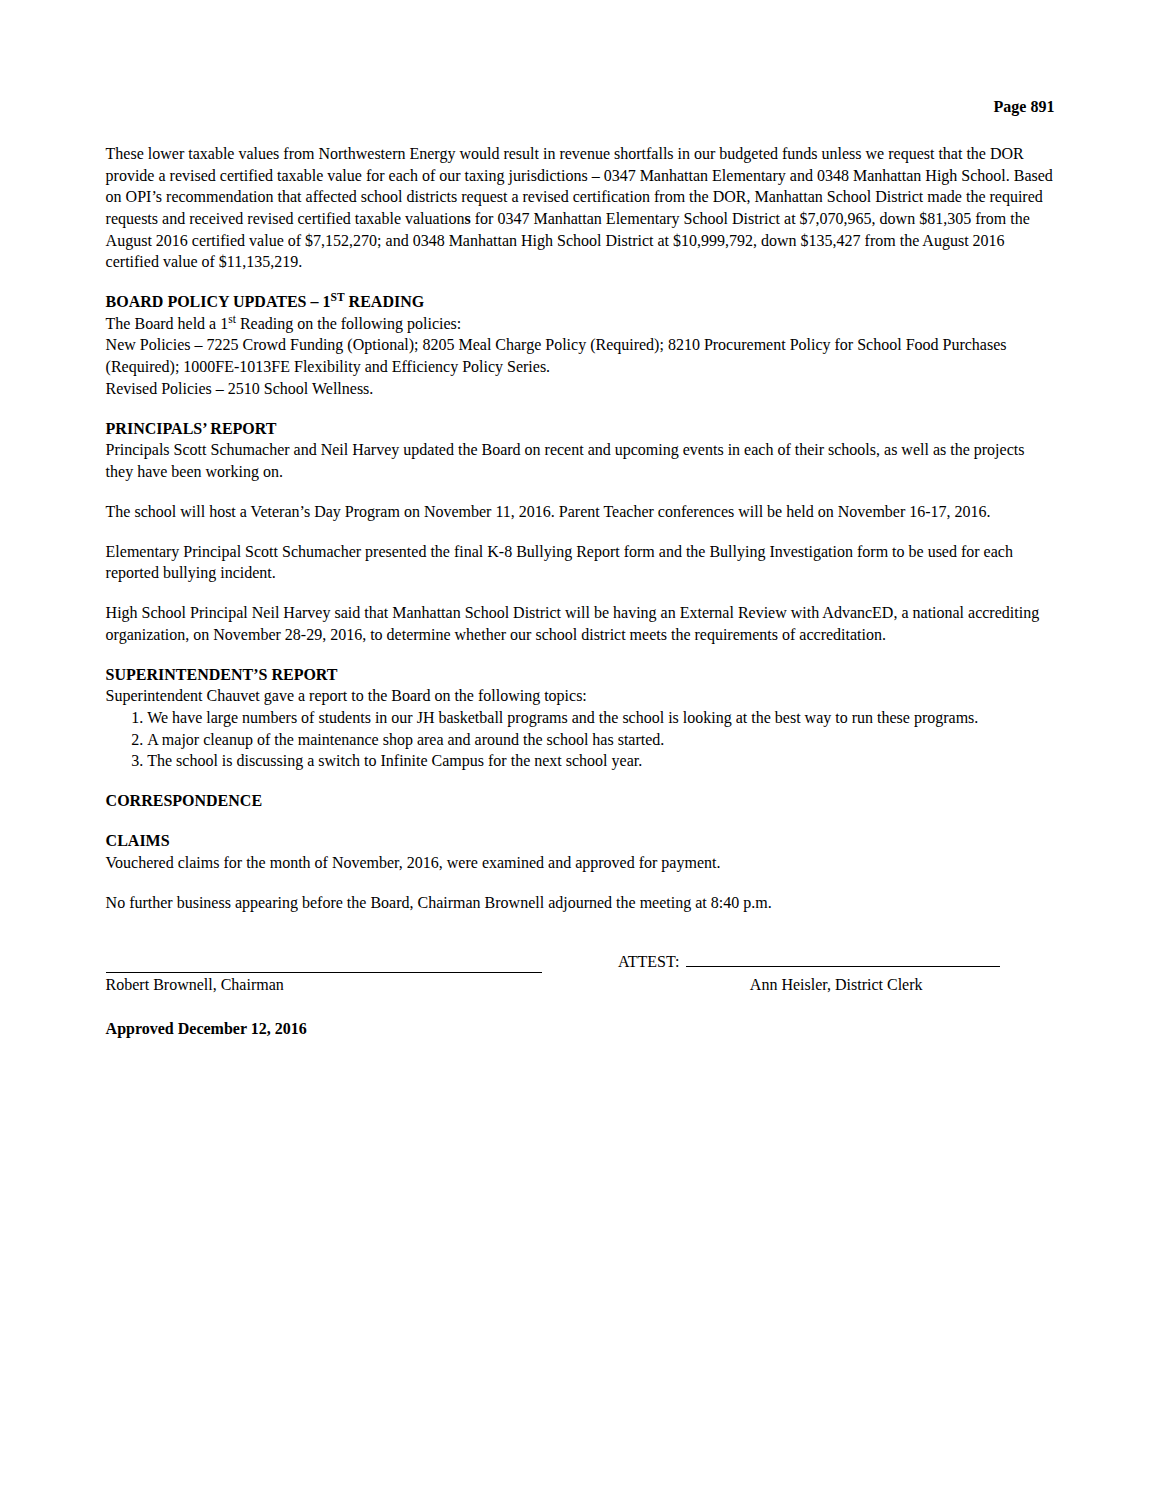Page 891
These lower taxable values from Northwestern Energy would result in revenue shortfalls in our budgeted funds unless we request that the DOR provide a revised certified taxable value for each of our taxing jurisdictions – 0347 Manhattan Elementary and 0348 Manhattan High School. Based on OPI’s recommendation that affected school districts request a revised certification from the DOR, Manhattan School District made the required requests and received revised certified taxable valuations for 0347 Manhattan Elementary School District at $7,070,965, down $81,305 from the August 2016 certified value of $7,152,270; and 0348 Manhattan High School District at $10,999,792, down $135,427 from the August 2016 certified value of $11,135,219.
Board Policy Updates – 1st Reading
The Board held a 1st Reading on the following policies:
New Policies – 7225 Crowd Funding (Optional); 8205 Meal Charge Policy (Required); 8210 Procurement Policy for School Food Purchases (Required); 1000FE-1013FE Flexibility and Efficiency Policy Series.
Revised Policies – 2510 School Wellness.
Principals’ Report
Principals Scott Schumacher and Neil Harvey updated the Board on recent and upcoming events in each of their schools, as well as the projects they have been working on.
The school will host a Veteran’s Day Program on November 11, 2016. Parent Teacher conferences will be held on November 16-17, 2016.
Elementary Principal Scott Schumacher presented the final K-8 Bullying Report form and the Bullying Investigation form to be used for each reported bullying incident.
High School Principal Neil Harvey said that Manhattan School District will be having an External Review with AdvancED, a national accrediting organization, on November 28-29, 2016, to determine whether our school district meets the requirements of accreditation.
Superintendent’s Report
Superintendent Chauvet gave a report to the Board on the following topics:
We have large numbers of students in our JH basketball programs and the school is looking at the best way to run these programs.
A major cleanup of the maintenance shop area and around the school has started.
The school is discussing a switch to Infinite Campus for the next school year.
Correspondence
Claims
Vouchered claims for the month of November, 2016, were examined and approved for payment.
No further business appearing before the Board, Chairman Brownell adjourned the meeting at 8:40 p.m.
ATTEST:
Robert Brownell, Chairman Ann Heisler, District Clerk
Approved December 12, 2016